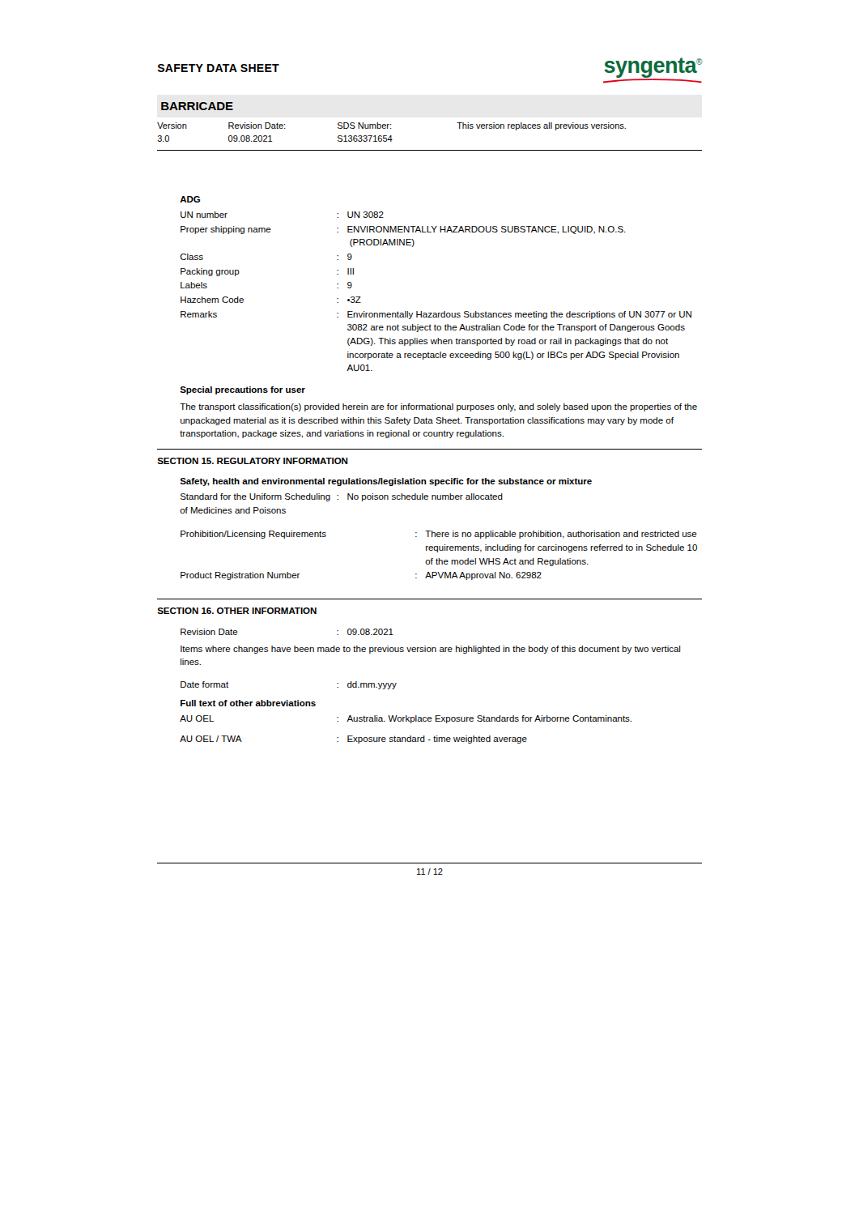SAFETY DATA SHEET
syngenta®
BARRICADE
| Version 3.0 | Revision Date: 09.08.2021 | SDS Number: S1363371654 | This version replaces all previous versions. |
ADG
| UN number | : | UN 3082 |
| Proper shipping name | : | ENVIRONMENTALLY HAZARDOUS SUBSTANCE, LIQUID, N.O.S. (PRODIAMINE) |
| Class | : | 9 |
| Packing group | : | III |
| Labels | : | 9 |
| Hazchem Code | : | •3Z |
| Remarks | : | Environmentally Hazardous Substances meeting the descriptions of UN 3077 or UN 3082 are not subject to the Australian Code for the Transport of Dangerous Goods (ADG). This applies when transported by road or rail in packagings that do not incorporate a receptacle exceeding 500 kg(L) or IBCs per ADG Special Provision AU01. |
Special precautions for user
The transport classification(s) provided herein are for informational purposes only, and solely based upon the properties of the unpackaged material as it is described within this Safety Data Sheet. Transportation classifications may vary by mode of transportation, package sizes, and variations in regional or country regulations.
SECTION 15. REGULATORY INFORMATION
Safety, health and environmental regulations/legislation specific for the substance or mixture
| Standard for the Uniform Scheduling of Medicines and Poisons | : | No poison schedule number allocated |
| Prohibition/Licensing Requirements | : | There is no applicable prohibition, authorisation and restricted use requirements, including for carcinogens referred to in Schedule 10 of the model WHS Act and Regulations. |
| Product Registration Number | : | APVMA Approval No. 62982 |
SECTION 16. OTHER INFORMATION
| Revision Date | : | 09.08.2021 |
Items where changes have been made to the previous version are highlighted in the body of this document by two vertical lines.
| Date format | : | dd.mm.yyyy |
Full text of other abbreviations
| AU OEL | : | Australia. Workplace Exposure Standards for Airborne Contaminants. |
| AU OEL / TWA | : | Exposure standard - time weighted average |
11 / 12